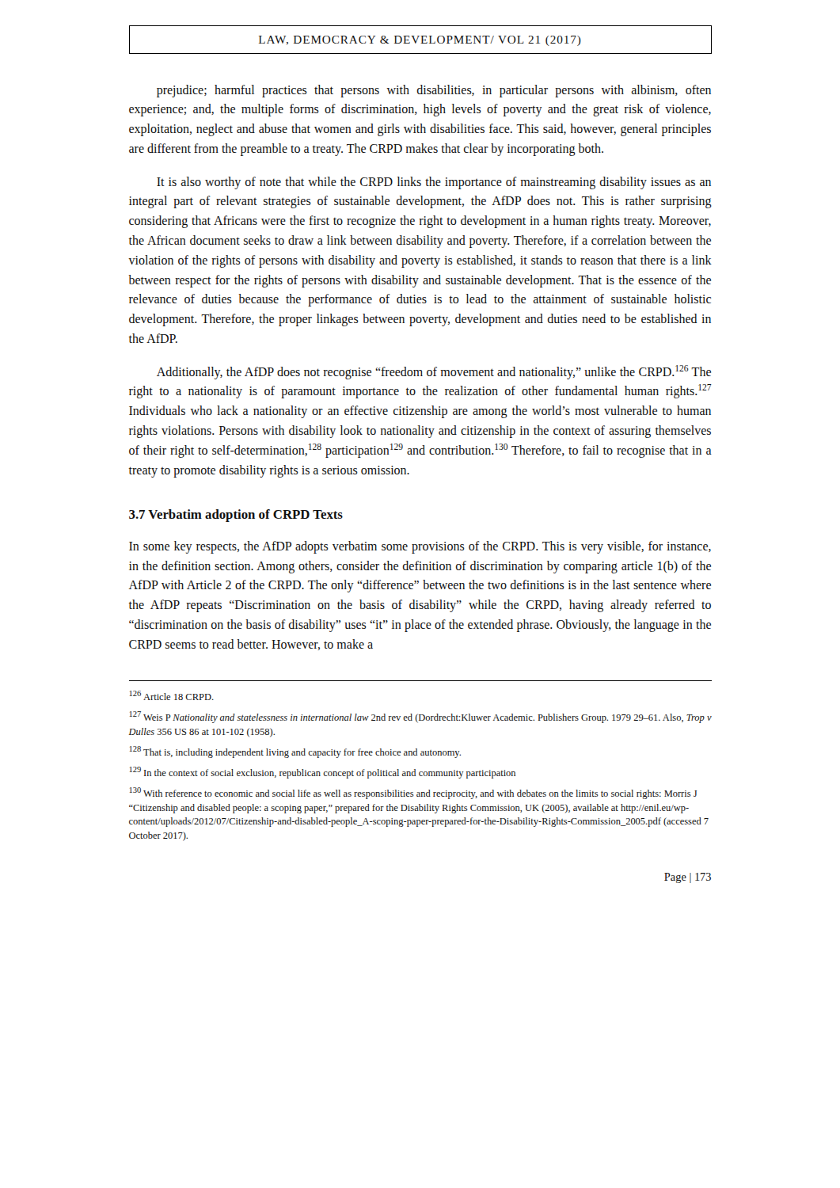LAW, DEMOCRACY & DEVELOPMENT/ VOL 21 (2017)
prejudice; harmful practices that persons with disabilities, in particular persons with albinism, often experience; and, the multiple forms of discrimination, high levels of poverty and the great risk of violence, exploitation, neglect and abuse that women and girls with disabilities face. This said, however, general principles are different from the preamble to a treaty. The CRPD makes that clear by incorporating both.
It is also worthy of note that while the CRPD links the importance of mainstreaming disability issues as an integral part of relevant strategies of sustainable development, the AfDP does not. This is rather surprising considering that Africans were the first to recognize the right to development in a human rights treaty. Moreover, the African document seeks to draw a link between disability and poverty. Therefore, if a correlation between the violation of the rights of persons with disability and poverty is established, it stands to reason that there is a link between respect for the rights of persons with disability and sustainable development. That is the essence of the relevance of duties because the performance of duties is to lead to the attainment of sustainable holistic development. Therefore, the proper linkages between poverty, development and duties need to be established in the AfDP.
Additionally, the AfDP does not recognise “freedom of movement and nationality,” unlike the CRPD.126 The right to a nationality is of paramount importance to the realization of other fundamental human rights.127 Individuals who lack a nationality or an effective citizenship are among the world’s most vulnerable to human rights violations. Persons with disability look to nationality and citizenship in the context of assuring themselves of their right to self-determination,128 participation129 and contribution.130 Therefore, to fail to recognise that in a treaty to promote disability rights is a serious omission.
3.7 Verbatim adoption of CRPD Texts
In some key respects, the AfDP adopts verbatim some provisions of the CRPD. This is very visible, for instance, in the definition section. Among others, consider the definition of discrimination by comparing article 1(b) of the AfDP with Article 2 of the CRPD. The only “difference” between the two definitions is in the last sentence where the AfDP repeats “Discrimination on the basis of disability” while the CRPD, having already referred to “discrimination on the basis of disability” uses “it” in place of the extended phrase. Obviously, the language in the CRPD seems to read better. However, to make a
126 Article 18 CRPD.
127 Weis P Nationality and statelessness in international law 2nd rev ed (Dordrecht:Kluwer Academic. Publishers Group. 1979 29–61. Also, Trop v Dulles 356 US 86 at 101-102 (1958).
128 That is, including independent living and capacity for free choice and autonomy.
129 In the context of social exclusion, republican concept of political and community participation
130 With reference to economic and social life as well as responsibilities and reciprocity, and with debates on the limits to social rights: Morris J “Citizenship and disabled people: a scoping paper,” prepared for the Disability Rights Commission, UK (2005), available at http://enil.eu/wp-content/uploads/2012/07/Citizenship-and-disabled-people_A-scoping-paper-prepared-for-the-Disability-Rights-Commission_2005.pdf (accessed 7 October 2017).
Page | 173